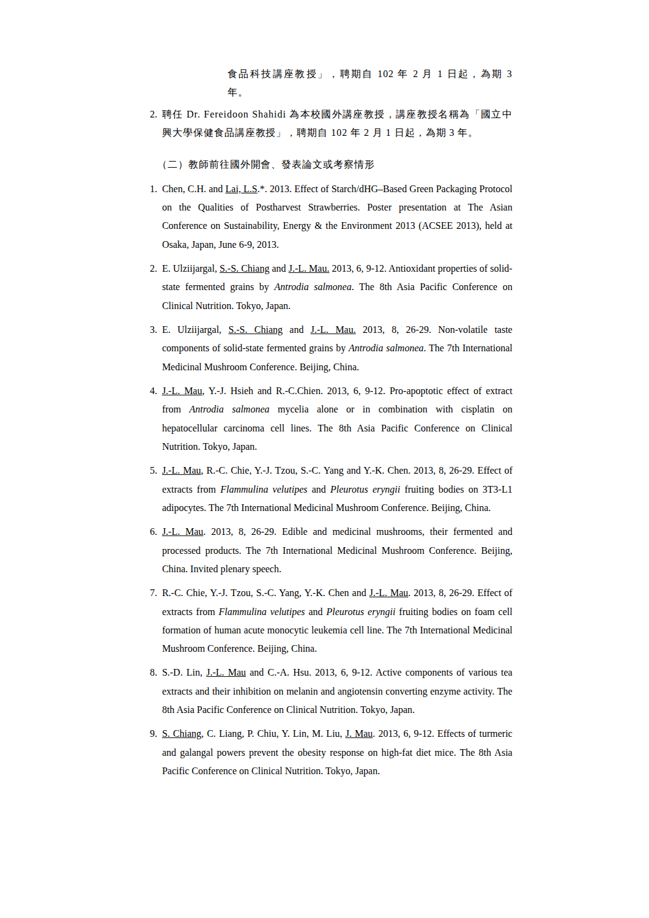食品科技講座教授」，聘期自 102 年 2 月 1 日起，為期 3 年。
2. 聘任 Dr. Fereidoon Shahidi 為本校國外講座教授，講座教授名稱為「國立中興大學保健食品講座教授」，聘期自 102 年 2 月 1 日起，為期 3 年。
（二）教師前往國外開會、發表論文或考察情形
1. Chen, C.H. and Lai, L.S.*. 2013. Effect of Starch/dHG–Based Green Packaging Protocol on the Qualities of Postharvest Strawberries. Poster presentation at The Asian Conference on Sustainability, Energy & the Environment 2013 (ACSEE 2013), held at Osaka, Japan, June 6-9, 2013.
2. E. Ulziijargal, S.-S. Chiang and J.-L. Mau. 2013, 6, 9-12. Antioxidant properties of solid-state fermented grains by Antrodia salmonea. The 8th Asia Pacific Conference on Clinical Nutrition. Tokyo, Japan.
3. E. Ulziijargal, S.-S. Chiang and J.-L. Mau. 2013, 8, 26-29. Non-volatile taste components of solid-state fermented grains by Antrodia salmonea. The 7th International Medicinal Mushroom Conference. Beijing, China.
4. J.-L. Mau, Y.-J. Hsieh and R.-C.Chien. 2013, 6, 9-12. Pro-apoptotic effect of extract from Antrodia salmonea mycelia alone or in combination with cisplatin on hepatocellular carcinoma cell lines. The 8th Asia Pacific Conference on Clinical Nutrition. Tokyo, Japan.
5. J.-L. Mau, R.-C. Chie, Y.-J. Tzou, S.-C. Yang and Y.-K. Chen. 2013, 8, 26-29. Effect of extracts from Flammulina velutipes and Pleurotus eryngii fruiting bodies on 3T3-L1 adipocytes. The 7th International Medicinal Mushroom Conference. Beijing, China.
6. J.-L. Mau. 2013, 8, 26-29. Edible and medicinal mushrooms, their fermented and processed products. The 7th International Medicinal Mushroom Conference. Beijing, China. Invited plenary speech.
7. R.-C. Chie, Y.-J. Tzou, S.-C. Yang, Y.-K. Chen and J.-L. Mau. 2013, 8, 26-29. Effect of extracts from Flammulina velutipes and Pleurotus eryngii fruiting bodies on foam cell formation of human acute monocytic leukemia cell line. The 7th International Medicinal Mushroom Conference. Beijing, China.
8. S.-D. Lin, J.-L. Mau and C.-A. Hsu. 2013, 6, 9-12. Active components of various tea extracts and their inhibition on melanin and angiotensin converting enzyme activity. The 8th Asia Pacific Conference on Clinical Nutrition. Tokyo, Japan.
9. S. Chiang, C. Liang, P. Chiu, Y. Lin, M. Liu, J. Mau. 2013, 6, 9-12. Effects of turmeric and galangal powers prevent the obesity response on high-fat diet mice. The 8th Asia Pacific Conference on Clinical Nutrition. Tokyo, Japan.